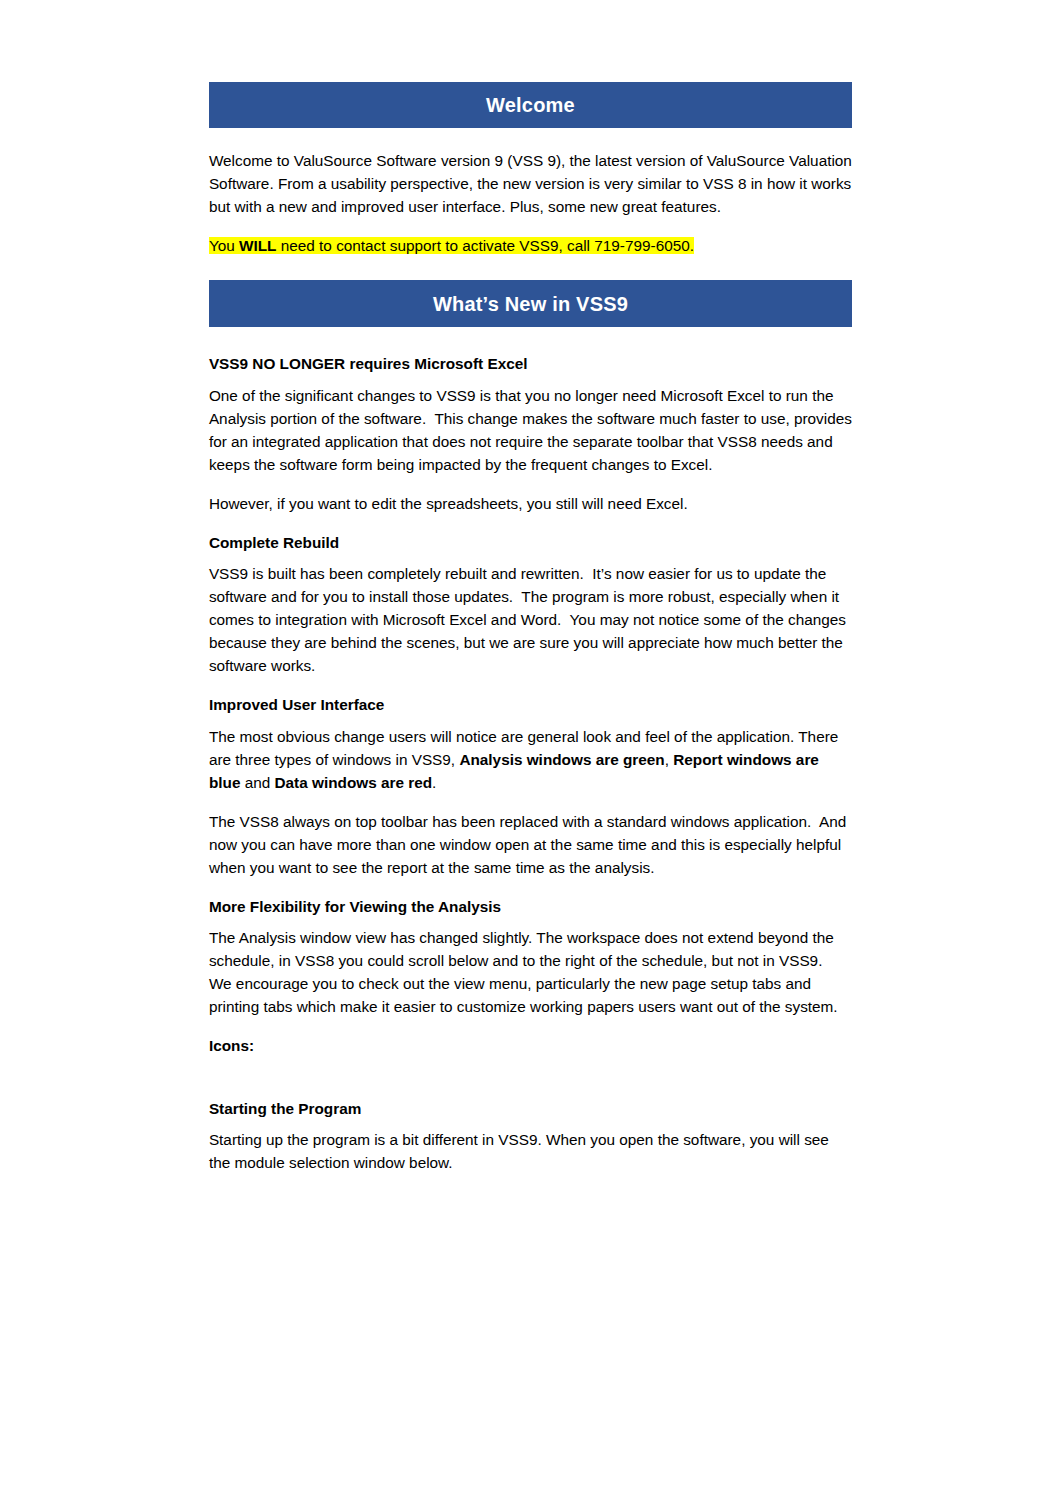Welcome
Welcome to ValuSource Software version 9 (VSS 9), the latest version of ValuSource Valuation Software. From a usability perspective, the new version is very similar to VSS 8 in how it works but with a new and improved user interface. Plus, some new great features.
You WILL need to contact support to activate VSS9, call 719-799-6050.
What’s New in VSS9
VSS9 NO LONGER requires Microsoft Excel
One of the significant changes to VSS9 is that you no longer need Microsoft Excel to run the Analysis portion of the software. This change makes the software much faster to use, provides for an integrated application that does not require the separate toolbar that VSS8 needs and keeps the software form being impacted by the frequent changes to Excel.
However, if you want to edit the spreadsheets, you still will need Excel.
Complete Rebuild
VSS9 is built has been completely rebuilt and rewritten. It’s now easier for us to update the software and for you to install those updates. The program is more robust, especially when it comes to integration with Microsoft Excel and Word. You may not notice some of the changes because they are behind the scenes, but we are sure you will appreciate how much better the software works.
Improved User Interface
The most obvious change users will notice are general look and feel of the application. There are three types of windows in VSS9, Analysis windows are green, Report windows are blue and Data windows are red.
The VSS8 always on top toolbar has been replaced with a standard windows application. And now you can have more than one window open at the same time and this is especially helpful when you want to see the report at the same time as the analysis.
More Flexibility for Viewing the Analysis
The Analysis window view has changed slightly. The workspace does not extend beyond the schedule, in VSS8 you could scroll below and to the right of the schedule, but not in VSS9. We encourage you to check out the view menu, particularly the new page setup tabs and printing tabs which make it easier to customize working papers users want out of the system.
Icons:
Starting the Program
Starting up the program is a bit different in VSS9. When you open the software, you will see the module selection window below.